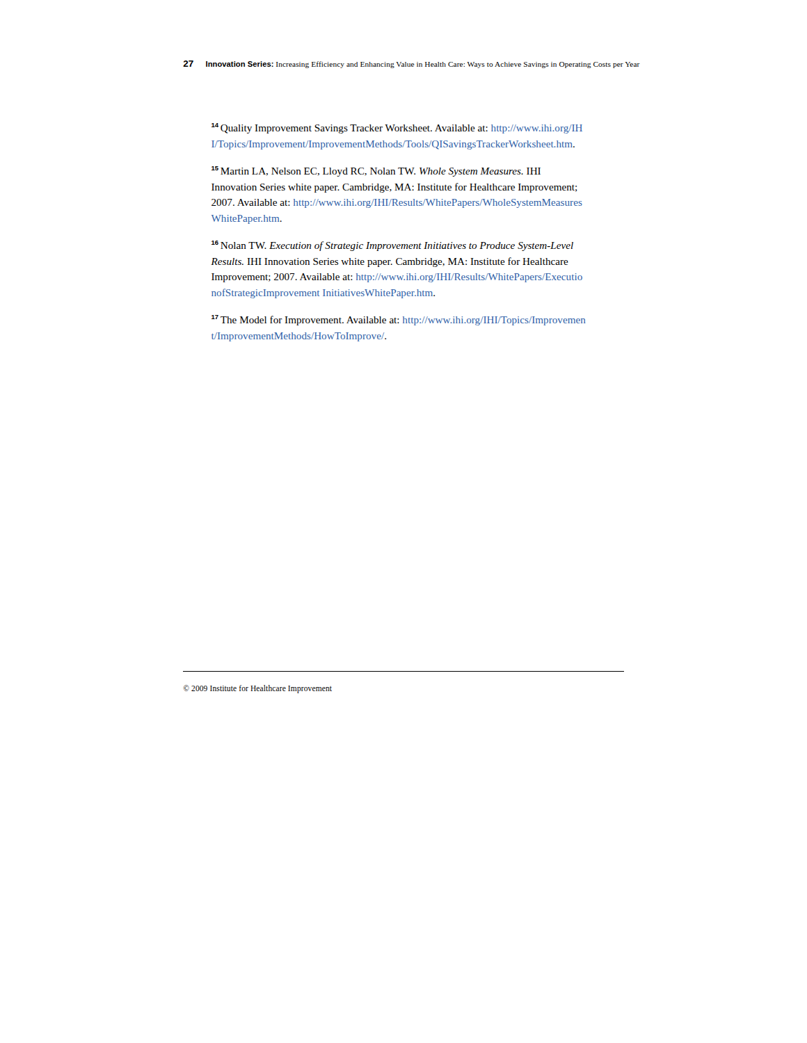27 Innovation Series: Increasing Efficiency and Enhancing Value in Health Care: Ways to Achieve Savings in Operating Costs per Year
14Quality Improvement Savings Tracker Worksheet. Available at: http://www.ihi.org/IHI/Topics/Improvement/ImprovementMethods/Tools/QISavingsTrackerWorksheet.htm.
15Martin LA, Nelson EC, Lloyd RC, Nolan TW. Whole System Measures. IHI Innovation Series white paper. Cambridge, MA: Institute for Healthcare Improvement; 2007. Available at: http://www.ihi.org/IHI/Results/WhitePapers/WholeSystemMeasuresWhitePaper.htm.
16Nolan TW. Execution of Strategic Improvement Initiatives to Produce System-Level Results. IHI Innovation Series white paper. Cambridge, MA: Institute for Healthcare Improvement; 2007. Available at: http://www.ihi.org/IHI/Results/WhitePapers/ExecutionofStrategicImprovement InitiativesWhitePaper.htm.
17The Model for Improvement. Available at: http://www.ihi.org/IHI/Topics/Improvement/ImprovementMethods/HowToImprove/.
© 2009 Institute for Healthcare Improvement